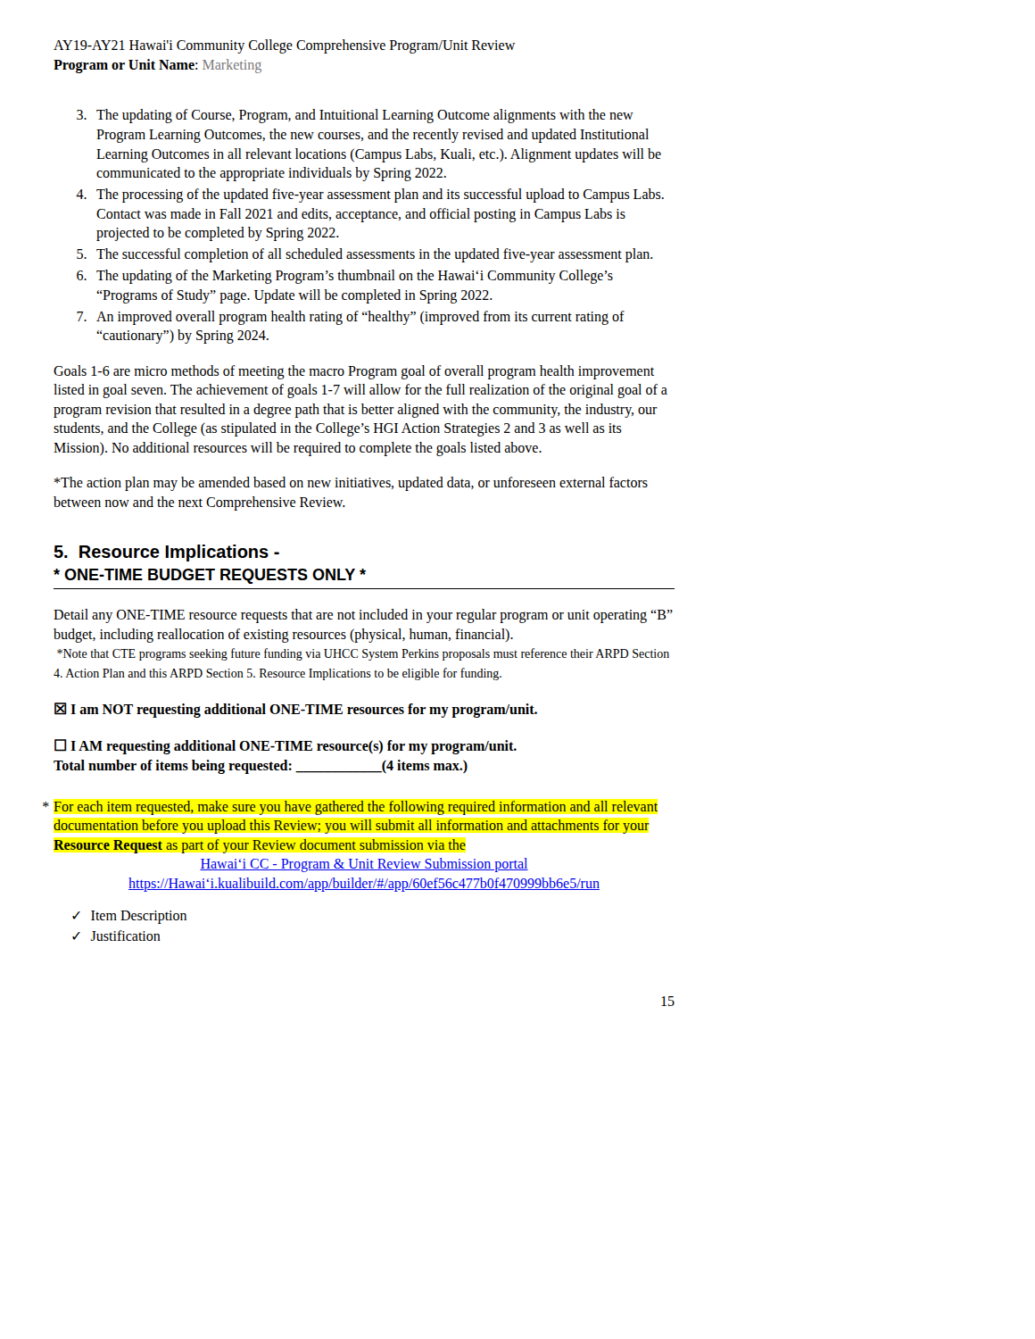AY19-AY21 Hawai'i Community College Comprehensive Program/Unit Review
Program or Unit Name: Marketing
The updating of Course, Program, and Intuitional Learning Outcome alignments with the new Program Learning Outcomes, the new courses, and the recently revised and updated Institutional Learning Outcomes in all relevant locations (Campus Labs, Kuali, etc.). Alignment updates will be communicated to the appropriate individuals by Spring 2022.
The processing of the updated five-year assessment plan and its successful upload to Campus Labs. Contact was made in Fall 2021 and edits, acceptance, and official posting in Campus Labs is projected to be completed by Spring 2022.
The successful completion of all scheduled assessments in the updated five-year assessment plan.
The updating of the Marketing Program’s thumbnail on the Hawai‘i Community College’s “Programs of Study” page. Update will be completed in Spring 2022.
An improved overall program health rating of “healthy” (improved from its current rating of “cautionary”) by Spring 2024.
Goals 1-6 are micro methods of meeting the macro Program goal of overall program health improvement listed in goal seven. The achievement of goals 1-7 will allow for the full realization of the original goal of a program revision that resulted in a degree path that is better aligned with the community, the industry, our students, and the College (as stipulated in the College’s HGI Action Strategies 2 and 3 as well as its Mission). No additional resources will be required to complete the goals listed above.
*The action plan may be amended based on new initiatives, updated data, or unforeseen external factors between now and the next Comprehensive Review.
5. Resource Implications -
* ONE-TIME BUDGET REQUESTS ONLY *
Detail any ONE-TIME resource requests that are not included in your regular program or unit operating “B” budget, including reallocation of existing resources (physical, human, financial).
*Note that CTE programs seeking future funding via UHCC System Perkins proposals must reference their ARPD Section 4. Action Plan and this ARPD Section 5. Resource Implications to be eligible for funding.
☒ I am NOT requesting additional ONE-TIME resources for my program/unit.
☐ I AM requesting additional ONE-TIME resource(s) for my program/unit.
Total number of items being requested: ____________(4 items max.)
* For each item requested, make sure you have gathered the following required information and all relevant documentation before you upload this Review; you will submit all information and attachments for your Resource Request as part of your Review document submission via the
Hawai‘i CC - Program & Unit Review Submission portal
https://Hawai‘i.kualibuild.com/app/builder/#/app/60ef56c477b0f470999bb6e5/run
Item Description
Justification
15